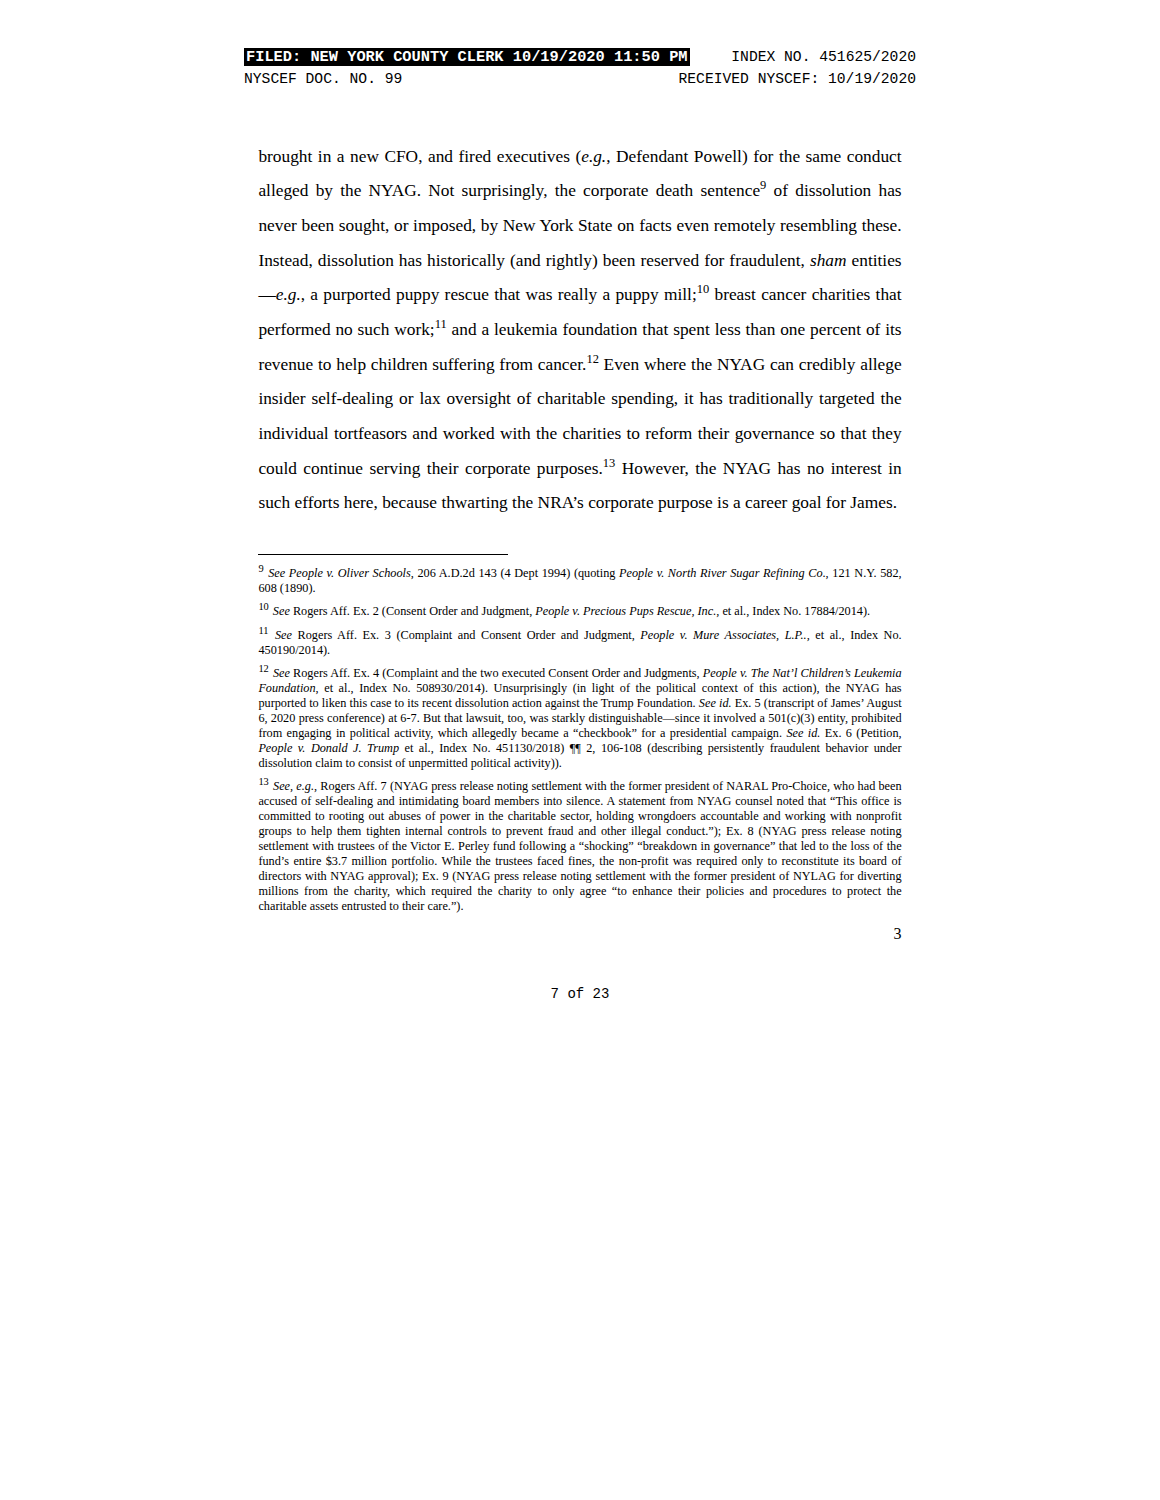FILED: NEW YORK COUNTY CLERK 10/19/2020 11:50 PM INDEX NO. 451625/2020
NYSCEF DOC. NO. 99 RECEIVED NYSCEF: 10/19/2020
brought in a new CFO, and fired executives (e.g., Defendant Powell) for the same conduct alleged by the NYAG. Not surprisingly, the corporate death sentence9 of dissolution has never been sought, or imposed, by New York State on facts even remotely resembling these. Instead, dissolution has historically (and rightly) been reserved for fraudulent, sham entities—e.g., a purported puppy rescue that was really a puppy mill;10 breast cancer charities that performed no such work;11 and a leukemia foundation that spent less than one percent of its revenue to help children suffering from cancer.12 Even where the NYAG can credibly allege insider self-dealing or lax oversight of charitable spending, it has traditionally targeted the individual tortfeasors and worked with the charities to reform their governance so that they could continue serving their corporate purposes.13 However, the NYAG has no interest in such efforts here, because thwarting the NRA’s corporate purpose is a career goal for James.
9 See People v. Oliver Schools, 206 A.D.2d 143 (4 Dept 1994) (quoting People v. North River Sugar Refining Co., 121 N.Y. 582, 608 (1890).
10 See Rogers Aff. Ex. 2 (Consent Order and Judgment, People v. Precious Pups Rescue, Inc., et al., Index No. 17884/2014).
11 See Rogers Aff. Ex. 3 (Complaint and Consent Order and Judgment, People v. Mure Associates, L.P.., et al., Index No. 450190/2014).
12 See Rogers Aff. Ex. 4 (Complaint and the two executed Consent Order and Judgments, People v. The Nat’l Children’s Leukemia Foundation, et al., Index No. 508930/2014). Unsurprisingly (in light of the political context of this action), the NYAG has purported to liken this case to its recent dissolution action against the Trump Foundation. See id. Ex. 5 (transcript of James’ August 6, 2020 press conference) at 6-7. But that lawsuit, too, was starkly distinguishable—since it involved a 501(c)(3) entity, prohibited from engaging in political activity, which allegedly became a “checkbook” for a presidential campaign. See id. Ex. 6 (Petition, People v. Donald J. Trump et al., Index No. 451130/2018) ¶¶ 2, 106-108 (describing persistently fraudulent behavior under dissolution claim to consist of unpermitted political activity)).
13 See, e.g., Rogers Aff. 7 (NYAG press release noting settlement with the former president of NARAL Pro-Choice, who had been accused of self-dealing and intimidating board members into silence. A statement from NYAG counsel noted that “This office is committed to rooting out abuses of power in the charitable sector, holding wrongdoers accountable and working with nonprofit groups to help them tighten internal controls to prevent fraud and other illegal conduct.”); Ex. 8 (NYAG press release noting settlement with trustees of the Victor E. Perley fund following a “shocking” “breakdown in governance” that led to the loss of the fund’s entire $3.7 million portfolio. While the trustees faced fines, the non-profit was required only to reconstitute its board of directors with NYAG approval); Ex. 9 (NYAG press release noting settlement with the former president of NYLAG for diverting millions from the charity, which required the charity to only agree “to enhance their policies and procedures to protect the charitable assets entrusted to their care.”).
3
7 of 23